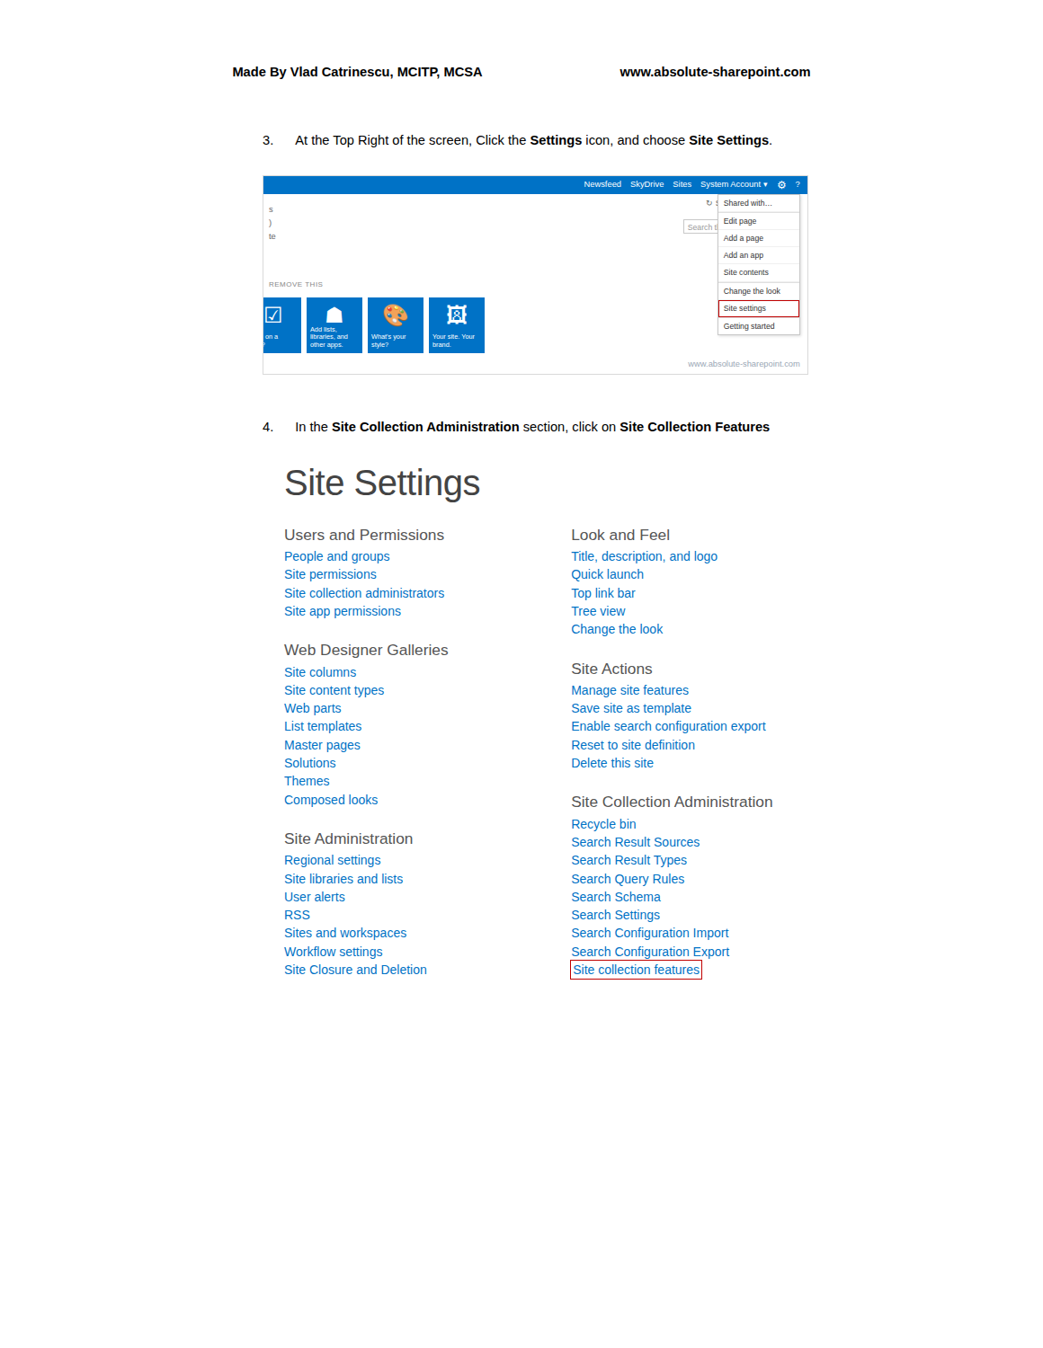Made By Vlad Catrinescu, MCITP, MCSA
www.absolute-sharepoint.com
3. At the Top Right of the screen, Click the Settings icon, and choose Site Settings.
Newsfeed SkyDrive Sites System Account ▾ ⚙ ?
↻ SHARE ☆ FOLLOW
Search this site🔍
s
)
te
REMOVE THIS
☑
rking on a
plan?
☗
Add lists, libraries, and
other apps.
🎨
What's your style?
🖼
Your site. Your brand.
Shared with…
Edit page
Add a page
Add an app
Site contents
Change the look
Site settings
Getting started
www.absolute-sharepoint.com
4. In the Site Collection Administration section, click on Site Collection Features
Site Settings
Users and Permissions
People and groups
Site permissions
Site collection administrators
Site app permissions
Web Designer Galleries
Site columns
Site content types
Web parts
List templates
Master pages
Solutions
Themes
Composed looks
Site Administration
Regional settings
Site libraries and lists
User alerts
RSS
Sites and workspaces
Workflow settings
Site Closure and Deletion
Look and Feel
Title, description, and logo
Quick launch
Top link bar
Tree view
Change the look
Site Actions
Manage site features
Save site as template
Enable search configuration export
Reset to site definition
Delete this site
Site Collection Administration
Recycle bin
Search Result Sources
Search Result Types
Search Query Rules
Search Schema
Search Settings
Search Configuration Import
Search Configuration Export
Site collection features